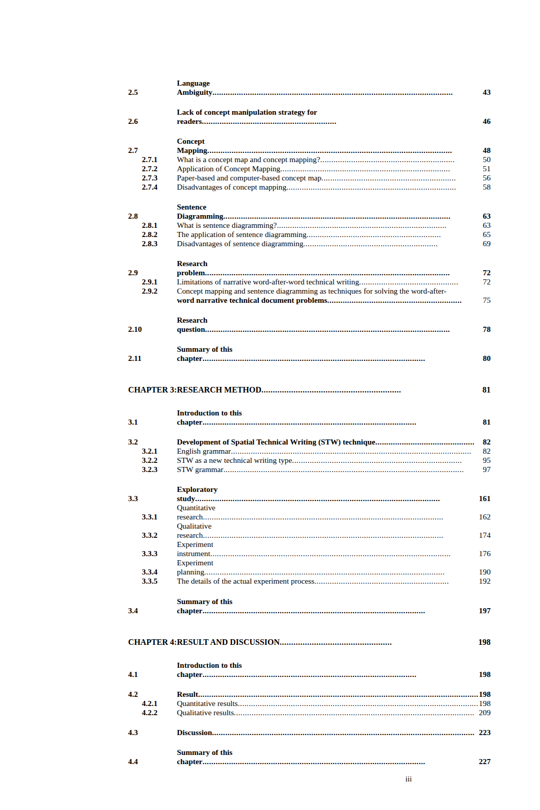| 2.5 | Language Ambiguity ............................................................................................................. | 43 |
| 2.6 | Lack of concept manipulation strategy for readers ............................................................. | 46 |
| 2.7 | Concept Mapping ............................................................................................................... | 48 |
| 2.7.1 | What is a concept map and concept mapping? ............................................................. | 50 |
| 2.7.2 | Application of Concept Mapping ............................................................................. | 51 |
| 2.7.3 | Paper-based and computer-based concept map ............................................................. | 56 |
| 2.7.4 | Disadvantages of concept mapping ............................................................................. | 58 |
| 2.8 | Sentence Diagramming ....................................................................................................... | 63 |
| 2.8.1 | What is sentence diagramming? ............................................................................. | 63 |
| 2.8.2 | The application of sentence diagramming ............................................................. | 65 |
| 2.8.3 | Disadvantages of sentence diagramming ............................................................. | 69 |
| 2.9 | Research problem ............................................................................................................... | 72 |
| 2.9.1 | Limitations of narrative word-after-word technical writing ............................................. | 72 |
| 2.9.2 | Concept mapping and sentence diagramming as techniques for solving the word-after- | |
| | word narrative technical document problems ............................................................. | 75 |
| 2.10 | Research question ............................................................................................................... | 78 |
| 2.11 | Summary of this chapter ..................................................................................................... | 80 |
| CHAPTER 3: | RESEARCH METHOD ............................................................. | 81 |
| 3.1 | Introduction to this chapter ................................................................................................. | 81 |
| 3.2 | Development of Spatial Technical Writing (STW) technique ............................................. | 82 |
| 3.2.1 | English grammar ............................................................................................................. | 82 |
| 3.2.2 | STW as a new technical writing type ............................................................................. | 95 |
| 3.2.3 | STW grammar ............................................................................................................. | 97 |
| 3.3 | Exploratory study ............................................................................................................... | 161 |
| 3.3.1 | Quantitative research ............................................................................................................. | 162 |
| 3.3.2 | Qualitative research ............................................................................................................. | 174 |
| 3.3.3 | Experiment instrument ............................................................................................................. | 176 |
| 3.3.4 | Experiment planning ............................................................................................................. | 190 |
| 3.3.5 | The details of the actual experiment process ............................................................. | 192 |
| 3.4 | Summary of this chapter ..................................................................................................... | 197 |
| CHAPTER 4: | RESULT AND DISCUSSION ................................................. | 198 |
| 4.1 | Introduction to this chapter ................................................................................................. | 198 |
| 4.2 | Result ............................................................................................................................... | 198 |
| 4.2.1 | Quantitative results ............................................................................................................. | 198 |
| 4.2.2 | Qualitative results ............................................................................................................. | 209 |
| 4.3 | Discussion ....................................................................................................................... | 223 |
| 4.4 | Summary of this chapter ..................................................................................................... | 227 |
iii